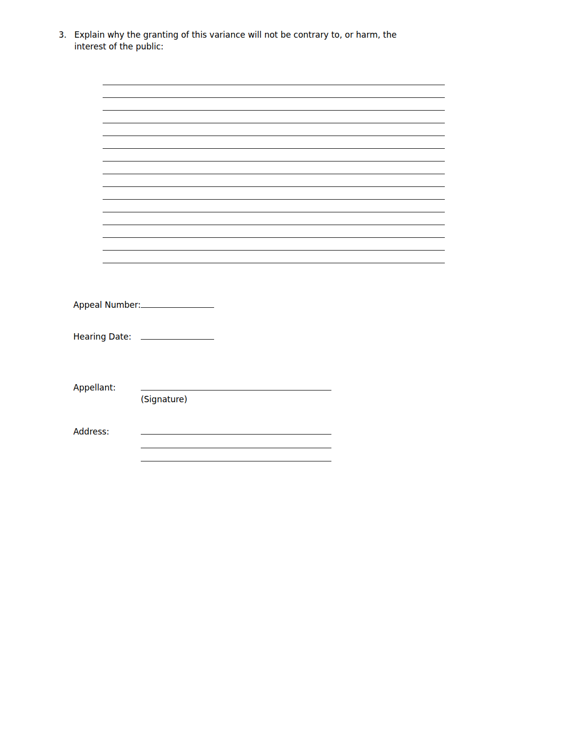3.
Explain why the granting of this variance will not be contrary to, or harm, the interest of the public:
| Appeal Number: | |
| Hearing Date: | |
| Appellant: | |
| | (Signature) |
| Address: | |